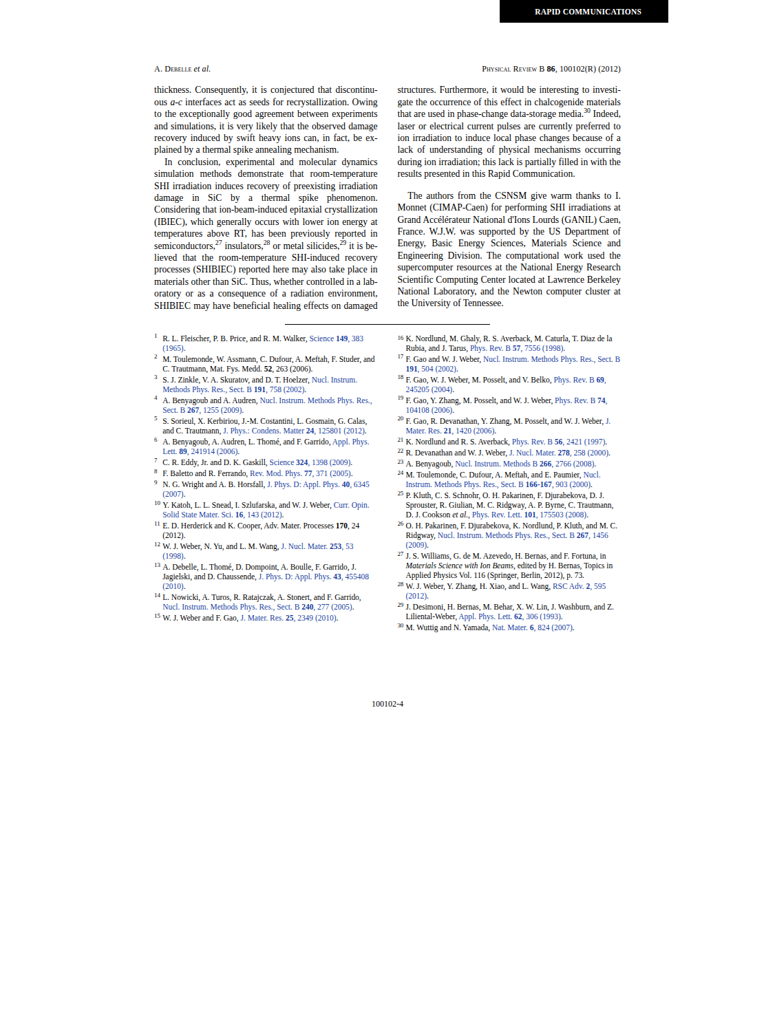RAPID COMMUNICATIONS
A. Debelle et al.
Physical Review B 86, 100102(R) (2012)
thickness. Consequently, it is conjectured that discontinuous a-c interfaces act as seeds for recrystallization. Owing to the exceptionally good agreement between experiments and simulations, it is very likely that the observed damage recovery induced by swift heavy ions can, in fact, be explained by a thermal spike annealing mechanism.
In conclusion, experimental and molecular dynamics simulation methods demonstrate that room-temperature SHI irradiation induces recovery of preexisting irradiation damage in SiC by a thermal spike phenomenon. Considering that ion-beam-induced epitaxial crystallization (IBIEC), which generally occurs with lower ion energy at temperatures above RT, has been previously reported in semiconductors,27 insulators,28 or metal silicides,29 it is believed that the room-temperature SHI-induced recovery processes (SHIBIEC) reported here may also take place in materials other than SiC. Thus, whether controlled in a laboratory or as a consequence of a radiation environment, SHIBIEC may have beneficial healing effects on damaged structures. Furthermore, it would be interesting to investigate the occurrence of this effect in chalcogenide materials that are used in phase-change data-storage media.30 Indeed, laser or electrical current pulses are currently preferred to ion irradiation to induce local phase changes because of a lack of understanding of physical mechanisms occurring during ion irradiation; this lack is partially filled in with the results presented in this Rapid Communication.
The authors from the CSNSM give warm thanks to I. Monnet (CIMAP-Caen) for performing SHI irradiations at Grand Accélérateur National d'Ions Lourds (GANIL) Caen, France. W.J.W. was supported by the US Department of Energy, Basic Energy Sciences, Materials Science and Engineering Division. The computational work used the supercomputer resources at the National Energy Research Scientific Computing Center located at Lawrence Berkeley National Laboratory, and the Newton computer cluster at the University of Tennessee.
R. L. Fleischer, P. B. Price, and R. M. Walker, Science 149, 383 (1965).
M. Toulemonde, W. Assmann, C. Dufour, A. Meftah, F. Studer, and C. Trautmann, Mat. Fys. Medd. 52, 263 (2006).
S. J. Zinkle, V. A. Skuratov, and D. T. Hoelzer, Nucl. Instrum. Methods Phys. Res., Sect. B 191, 758 (2002).
A. Benyagoub and A. Audren, Nucl. Instrum. Methods Phys. Res., Sect. B 267, 1255 (2009).
S. Sorieul, X. Kerbiriou, J.-M. Costantini, L. Gosmain, G. Calas, and C. Trautmann, J. Phys.: Condens. Matter 24, 125801 (2012).
A. Benyagoub, A. Audren, L. Thomé, and F. Garrido, Appl. Phys. Lett. 89, 241914 (2006).
C. R. Eddy, Jr. and D. K. Gaskill, Science 324, 1398 (2009).
F. Baletto and R. Ferrando, Rev. Mod. Phys. 77, 371 (2005).
N. G. Wright and A. B. Horsfall, J. Phys. D: Appl. Phys. 40, 6345 (2007).
Y. Katoh, L. L. Snead, I. Szlufarska, and W. J. Weber, Curr. Opin. Solid State Mater. Sci. 16, 143 (2012).
E. D. Herderick and K. Cooper, Adv. Mater. Processes 170, 24 (2012).
W. J. Weber, N. Yu, and L. M. Wang, J. Nucl. Mater. 253, 53 (1998).
A. Debelle, L. Thomé, D. Dompoint, A. Boulle, F. Garrido, J. Jagielski, and D. Chaussende, J. Phys. D: Appl. Phys. 43, 455408 (2010).
L. Nowicki, A. Turos, R. Ratajczak, A. Stonert, and F. Garrido, Nucl. Instrum. Methods Phys. Res., Sect. B 240, 277 (2005).
W. J. Weber and F. Gao, J. Mater. Res. 25, 2349 (2010).
K. Nordlund, M. Ghaly, R. S. Averback, M. Caturla, T. Diaz de la Rubia, and J. Tarus, Phys. Rev. B 57, 7556 (1998).
F. Gao and W. J. Weber, Nucl. Instrum. Methods Phys. Res., Sect. B 191, 504 (2002).
F. Gao, W. J. Weber, M. Posselt, and V. Belko, Phys. Rev. B 69, 245205 (2004).
F. Gao, Y. Zhang, M. Posselt, and W. J. Weber, Phys. Rev. B 74, 104108 (2006).
F. Gao, R. Devanathan, Y. Zhang, M. Posselt, and W. J. Weber, J. Mater. Res. 21, 1420 (2006).
K. Nordlund and R. S. Averback, Phys. Rev. B 56, 2421 (1997).
R. Devanathan and W. J. Weber, J. Nucl. Mater. 278, 258 (2000).
A. Benyagoub, Nucl. Instrum. Methods B 266, 2766 (2008).
M. Toulemonde, C. Dufour, A. Meftah, and E. Paumier, Nucl. Instrum. Methods Phys. Res., Sect. B 166-167, 903 (2000).
P. Kluth, C. S. Schnohr, O. H. Pakarinen, F. Djurabekova, D. J. Sprouster, R. Giulian, M. C. Ridgway, A. P. Byrne, C. Trautmann, D. J. Cookson et al., Phys. Rev. Lett. 101, 175503 (2008).
O. H. Pakarinen, F. Djurabekova, K. Nordlund, P. Kluth, and M. C. Ridgway, Nucl. Instrum. Methods Phys. Res., Sect. B 267, 1456 (2009).
J. S. Williams, G. de M. Azevedo, H. Bernas, and F. Fortuna, in Materials Science with Ion Beams, edited by H. Bernas, Topics in Applied Physics Vol. 116 (Springer, Berlin, 2012), p. 73.
W. J. Weber, Y. Zhang, H. Xiao, and L. Wang, RSC Adv. 2, 595 (2012).
J. Desimoni, H. Bernas, M. Behar, X. W. Lin, J. Washburn, and Z. Liliental-Weber, Appl. Phys. Lett. 62, 306 (1993).
M. Wuttig and N. Yamada, Nat. Mater. 6, 824 (2007).
100102-4